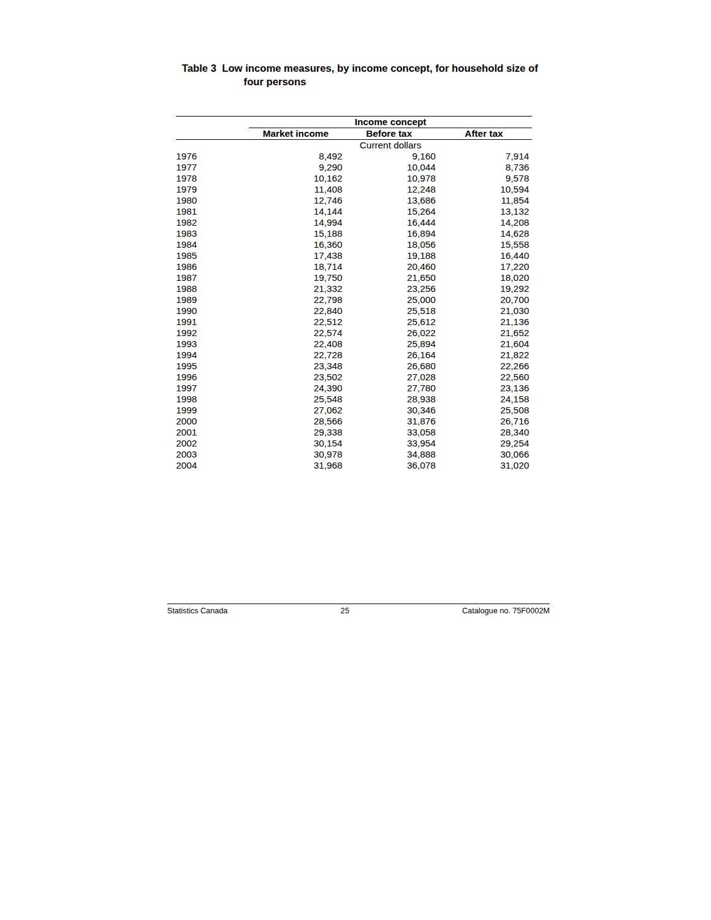Table 3 Low income measures, by income concept, for household size of four persons
| | Income concept |
| | Market income | Before tax | After tax |
| | Current dollars |
| 1976 | 8,492 | 9,160 | 7,914 |
| 1977 | 9,290 | 10,044 | 8,736 |
| 1978 | 10,162 | 10,978 | 9,578 |
| 1979 | 11,408 | 12,248 | 10,594 |
| 1980 | 12,746 | 13,686 | 11,854 |
| 1981 | 14,144 | 15,264 | 13,132 |
| 1982 | 14,994 | 16,444 | 14,208 |
| 1983 | 15,188 | 16,894 | 14,628 |
| 1984 | 16,360 | 18,056 | 15,558 |
| 1985 | 17,438 | 19,188 | 16,440 |
| 1986 | 18,714 | 20,460 | 17,220 |
| 1987 | 19,750 | 21,650 | 18,020 |
| 1988 | 21,332 | 23,256 | 19,292 |
| 1989 | 22,798 | 25,000 | 20,700 |
| 1990 | 22,840 | 25,518 | 21,030 |
| 1991 | 22,512 | 25,612 | 21,136 |
| 1992 | 22,574 | 26,022 | 21,652 |
| 1993 | 22,408 | 25,894 | 21,604 |
| 1994 | 22,728 | 26,164 | 21,822 |
| 1995 | 23,348 | 26,680 | 22,266 |
| 1996 | 23,502 | 27,028 | 22,560 |
| 1997 | 24,390 | 27,780 | 23,136 |
| 1998 | 25,548 | 28,938 | 24,158 |
| 1999 | 27,062 | 30,346 | 25,508 |
| 2000 | 28,566 | 31,876 | 26,716 |
| 2001 | 29,338 | 33,058 | 28,340 |
| 2002 | 30,154 | 33,954 | 29,254 |
| 2003 | 30,978 | 34,888 | 30,066 |
| 2004 | 31,968 | 36,078 | 31,020 |
Statistics Canada
25
Catalogue no. 75F0002M